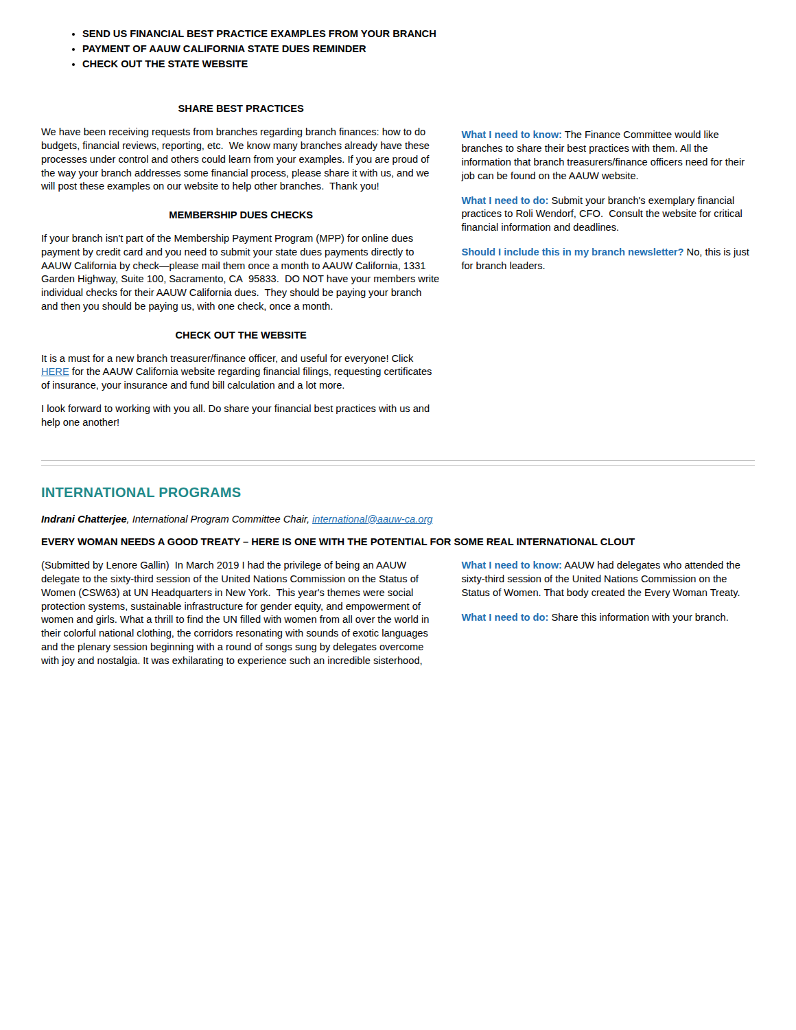SEND US FINANCIAL BEST PRACTICE EXAMPLES FROM YOUR BRANCH
PAYMENT OF AAUW CALIFORNIA STATE DUES REMINDER
CHECK OUT THE STATE WEBSITE
SHARE BEST PRACTICES
We have been receiving requests from branches regarding branch finances: how to do budgets, financial reviews, reporting, etc. We know many branches already have these processes under control and others could learn from your examples. If you are proud of the way your branch addresses some financial process, please share it with us, and we will post these examples on our website to help other branches. Thank you!
MEMBERSHIP DUES CHECKS
If your branch isn't part of the Membership Payment Program (MPP) for online dues payment by credit card and you need to submit your state dues payments directly to AAUW California by check—please mail them once a month to AAUW California, 1331 Garden Highway, Suite 100, Sacramento, CA 95833. DO NOT have your members write individual checks for their AAUW California dues. They should be paying your branch and then you should be paying us, with one check, once a month.
CHECK OUT THE WEBSITE
It is a must for a new branch treasurer/finance officer, and useful for everyone! Click HERE for the AAUW California website regarding financial filings, requesting certificates of insurance, your insurance and fund bill calculation and a lot more.
I look forward to working with you all. Do share your financial best practices with us and help one another!
What I need to know: The Finance Committee would like branches to share their best practices with them. All the information that branch treasurers/finance officers need for their job can be found on the AAUW website.
What I need to do: Submit your branch's exemplary financial practices to Roli Wendorf, CFO. Consult the website for critical financial information and deadlines.
Should I include this in my branch newsletter? No, this is just for branch leaders.
INTERNATIONAL PROGRAMS
Indrani Chatterjee, International Program Committee Chair, international@aauw-ca.org
EVERY WOMAN NEEDS A GOOD TREATY – HERE IS ONE WITH THE POTENTIAL FOR SOME REAL INTERNATIONAL CLOUT
(Submitted by Lenore Gallin) In March 2019 I had the privilege of being an AAUW delegate to the sixty-third session of the United Nations Commission on the Status of Women (CSW63) at UN Headquarters in New York. This year's themes were social protection systems, sustainable infrastructure for gender equity, and empowerment of women and girls. What a thrill to find the UN filled with women from all over the world in their colorful national clothing, the corridors resonating with sounds of exotic languages and the plenary session beginning with a round of songs sung by delegates overcome with joy and nostalgia. It was exhilarating to experience such an incredible sisterhood,
What I need to know: AAUW had delegates who attended the sixty-third session of the United Nations Commission on the Status of Women. That body created the Every Woman Treaty.
What I need to do: Share this information with your branch.